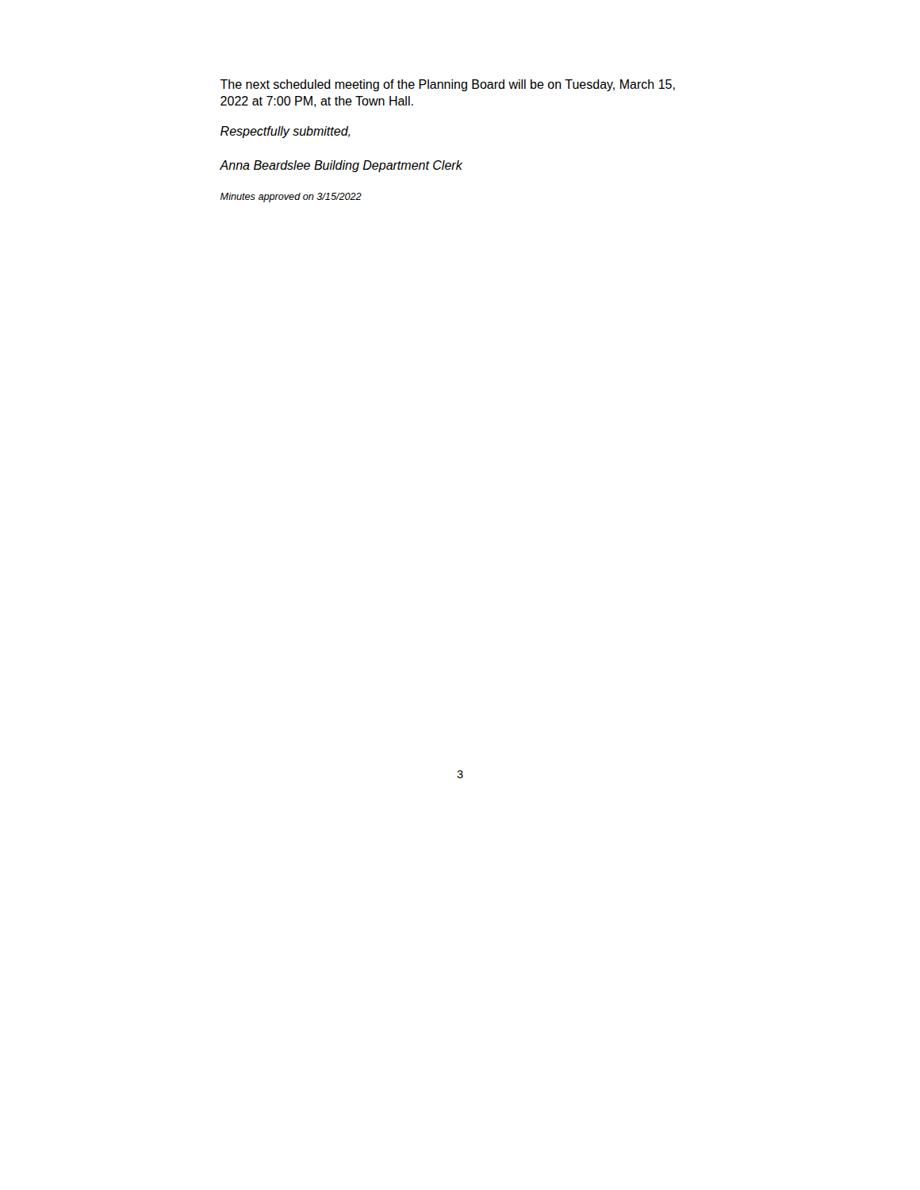The next scheduled meeting of the Planning Board will be on Tuesday, March 15, 2022 at 7:00 PM, at the Town Hall.
Respectfully submitted,
Anna Beardslee Building Department Clerk
Minutes approved on 3/15/2022
3